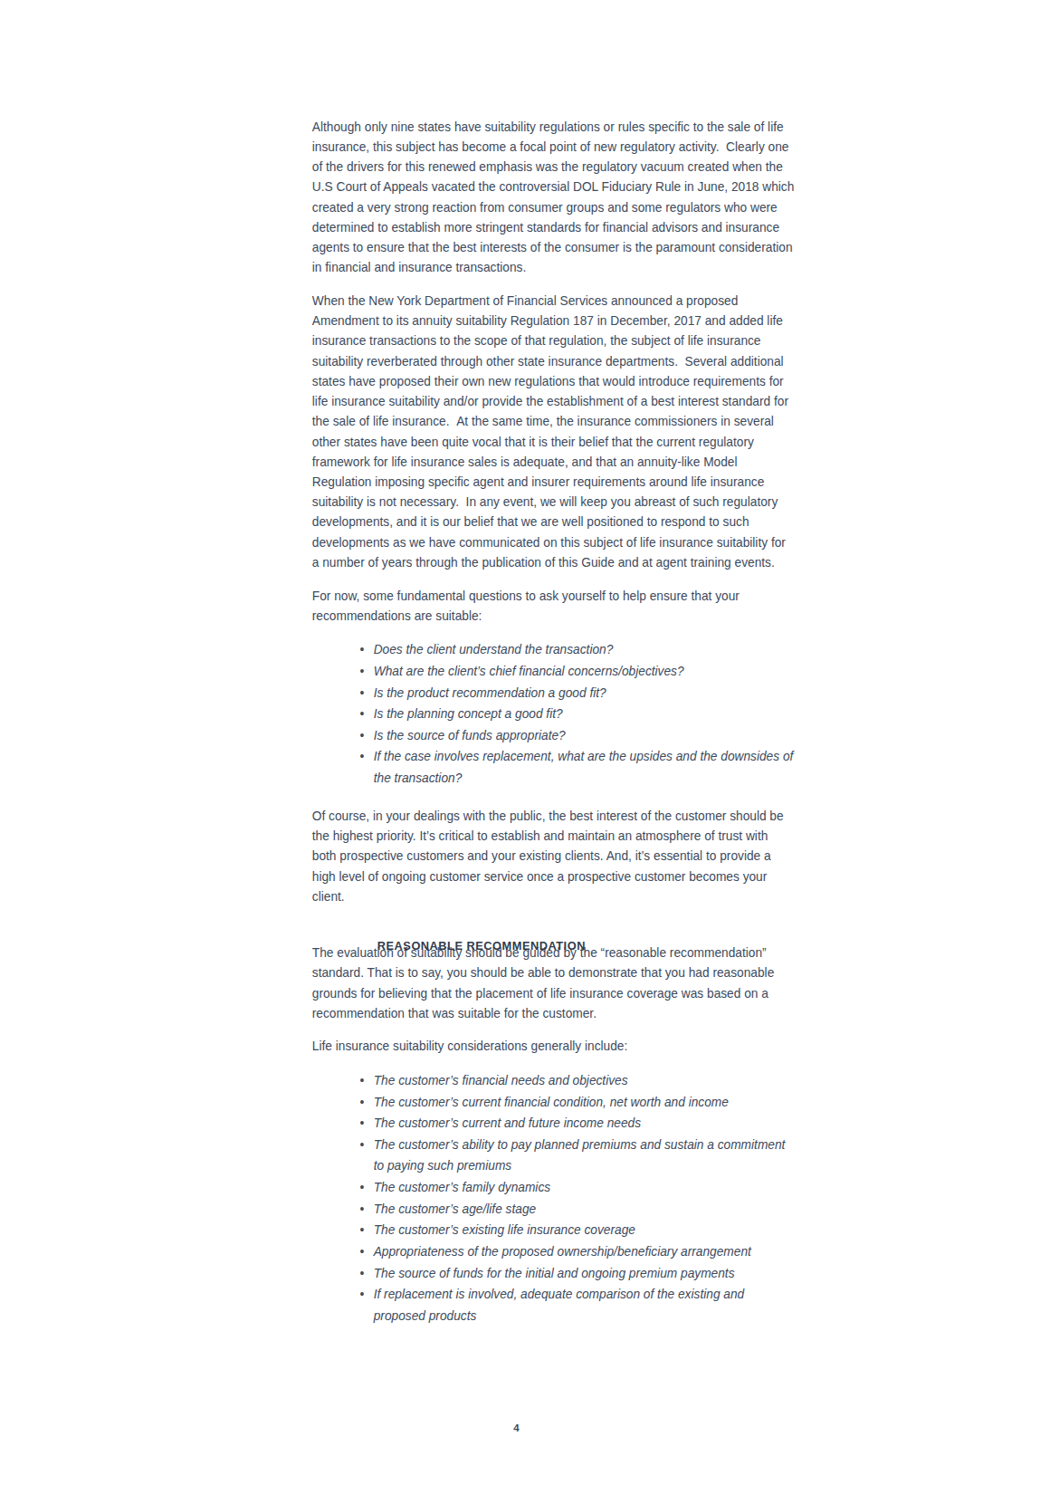Although only nine states have suitability regulations or rules specific to the sale of life insurance, this subject has become a focal point of new regulatory activity. Clearly one of the drivers for this renewed emphasis was the regulatory vacuum created when the U.S Court of Appeals vacated the controversial DOL Fiduciary Rule in June, 2018 which created a very strong reaction from consumer groups and some regulators who were determined to establish more stringent standards for financial advisors and insurance agents to ensure that the best interests of the consumer is the paramount consideration in financial and insurance transactions.
When the New York Department of Financial Services announced a proposed Amendment to its annuity suitability Regulation 187 in December, 2017 and added life insurance transactions to the scope of that regulation, the subject of life insurance suitability reverberated through other state insurance departments. Several additional states have proposed their own new regulations that would introduce requirements for life insurance suitability and/or provide the establishment of a best interest standard for the sale of life insurance. At the same time, the insurance commissioners in several other states have been quite vocal that it is their belief that the current regulatory framework for life insurance sales is adequate, and that an annuity-like Model Regulation imposing specific agent and insurer requirements around life insurance suitability is not necessary. In any event, we will keep you abreast of such regulatory developments, and it is our belief that we are well positioned to respond to such developments as we have communicated on this subject of life insurance suitability for a number of years through the publication of this Guide and at agent training events.
For now, some fundamental questions to ask yourself to help ensure that your recommendations are suitable:
Does the client understand the transaction?
What are the client’s chief financial concerns/objectives?
Is the product recommendation a good fit?
Is the planning concept a good fit?
Is the source of funds appropriate?
If the case involves replacement, what are the upsides and the downsides of the transaction?
Of course, in your dealings with the public, the best interest of the customer should be the highest priority. It’s critical to establish and maintain an atmosphere of trust with both prospective customers and your existing clients. And, it’s essential to provide a high level of ongoing customer service once a prospective customer becomes your client.
REASONABLE RECOMMENDATION
The evaluation of suitability should be guided by the “reasonable recommendation” standard. That is to say, you should be able to demonstrate that you had reasonable grounds for believing that the placement of life insurance coverage was based on a recommendation that was suitable for the customer.
Life insurance suitability considerations generally include:
The customer’s financial needs and objectives
The customer’s current financial condition, net worth and income
The customer’s current and future income needs
The customer’s ability to pay planned premiums and sustain a commitment to paying such premiums
The customer’s family dynamics
The customer’s age/life stage
The customer’s existing life insurance coverage
Appropriateness of the proposed ownership/beneficiary arrangement
The source of funds for the initial and ongoing premium payments
If replacement is involved, adequate comparison of the existing and proposed products
4